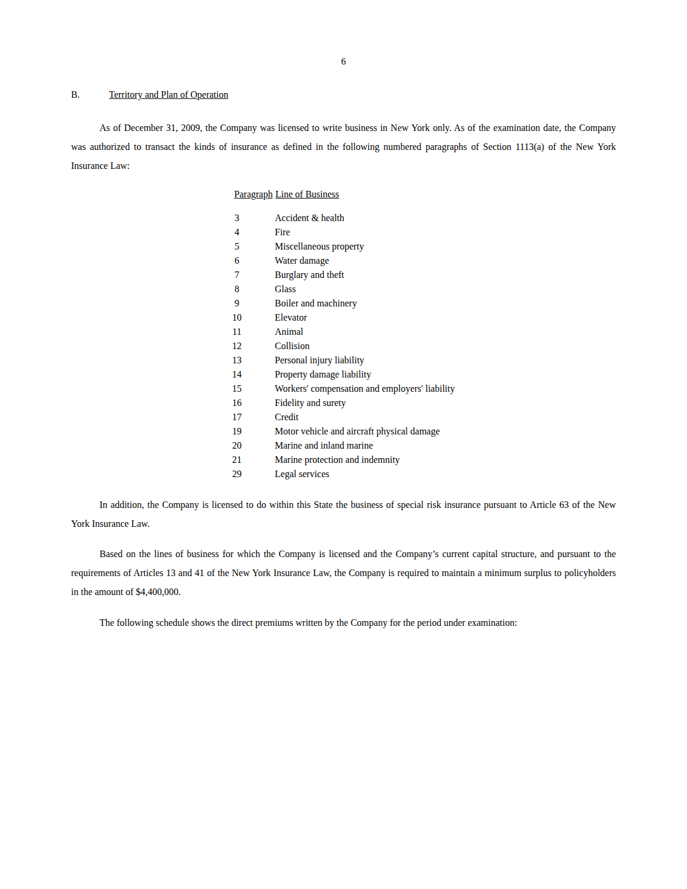6
B. Territory and Plan of Operation
As of December 31, 2009, the Company was licensed to write business in New York only. As of the examination date, the Company was authorized to transact the kinds of insurance as defined in the following numbered paragraphs of Section 1113(a) of the New York Insurance Law:
| Paragraph | Line of Business |
| --- | --- |
| 3 | Accident & health |
| 4 | Fire |
| 5 | Miscellaneous property |
| 6 | Water damage |
| 7 | Burglary and theft |
| 8 | Glass |
| 9 | Boiler and machinery |
| 10 | Elevator |
| 11 | Animal |
| 12 | Collision |
| 13 | Personal injury liability |
| 14 | Property damage liability |
| 15 | Workers' compensation and employers' liability |
| 16 | Fidelity and surety |
| 17 | Credit |
| 19 | Motor vehicle and aircraft physical damage |
| 20 | Marine and inland marine |
| 21 | Marine protection and indemnity |
| 29 | Legal services |
In addition, the Company is licensed to do within this State the business of special risk insurance pursuant to Article 63 of the New York Insurance Law.
Based on the lines of business for which the Company is licensed and the Company’s current capital structure, and pursuant to the requirements of Articles 13 and 41 of the New York Insurance Law, the Company is required to maintain a minimum surplus to policyholders in the amount of $4,400,000.
The following schedule shows the direct premiums written by the Company for the period under examination: